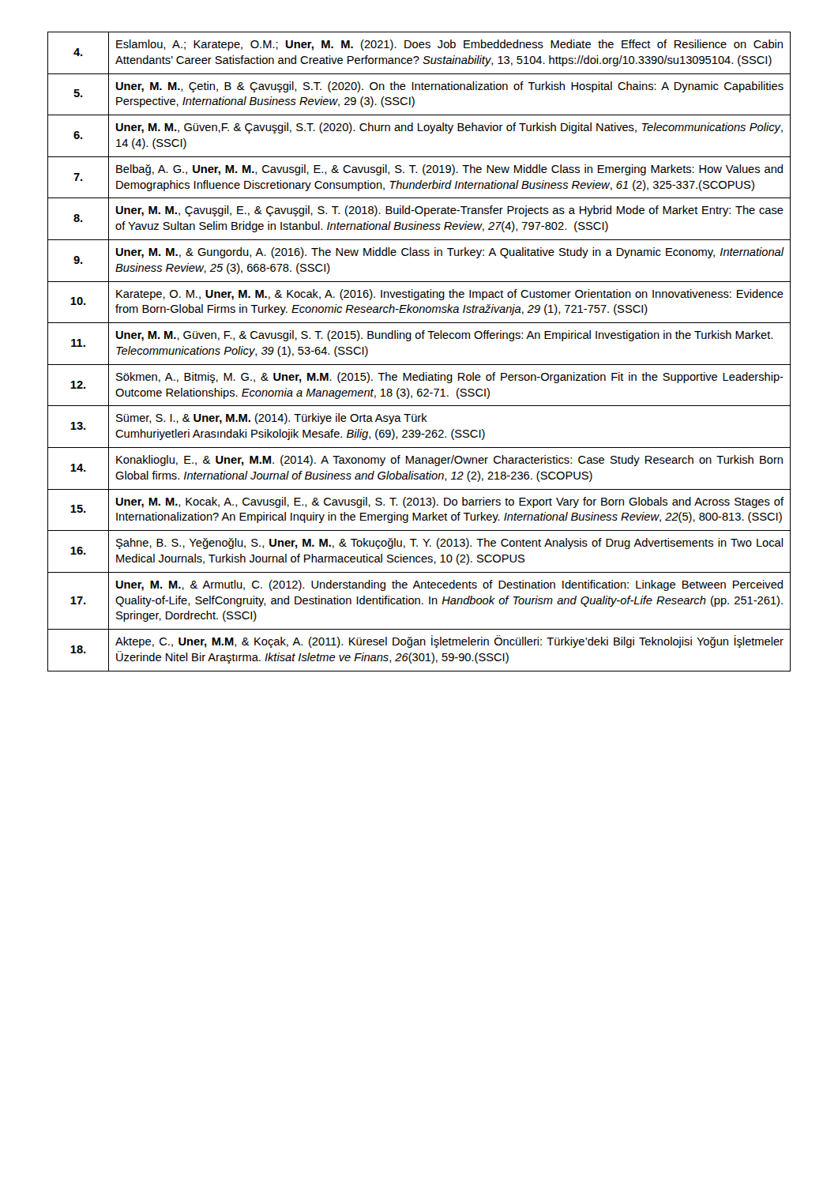| 4. | Eslamlou, A.; Karatepe, O.M.; Uner, M. M. (2021). Does Job Embeddedness Mediate the Effect of Resilience on Cabin Attendants’ Career Satisfaction and Creative Performance? Sustainability , 13, 5104. https://doi.org/10.3390/su13095104. (SSCI) |
| 5. | Uner, M. M. , Çetin, B & Çavuşgil, S.T. (2020). On the Internationalization of Turkish Hospital Chains: A Dynamic Capabilities Perspective, International Business Review , 29 (3). (SSCI) |
| 6. | Uner, M. M. , Güven,F. & Çavuşgil, S.T. (2020). Churn and Loyalty Behavior of Turkish Digital Natives, Telecommunications Policy , 14 (4). (SSCI) |
| 7. | Belbağ, A. G., Uner, M. M. , Cavusgil, E., & Cavusgil, S. T. (2019). The New Middle Class in Emerging Markets: How Values and Demographics Influence Discretionary Consumption, Thunderbird International Business Review , 61 (2), 325-337.(SCOPUS) |
| 8. | Uner, M. M. , Çavuşgil, E., & Çavuşgil, S. T. (2018). Build-Operate-Transfer Projects as a Hybrid Mode of Market Entry: The case of Yavuz Sultan Selim Bridge in Istanbul. International Business Review , 27 (4), 797-802. (SSCI) |
| 9. | Uner, M. M. , & Gungordu, A. (2016). The New Middle Class in Turkey: A Qualitative Study in a Dynamic Economy, International Business Review , 25 (3), 668-678. (SSCI) |
| 10. | Karatepe, O. M., Uner, M. M. , & Kocak, A. (2016). Investigating the Impact of Customer Orientation on Innovativeness: Evidence from Born-Global Firms in Turkey. Economic Research-Ekonomska Istraživanja , 29 (1), 721-757. (SSCI) |
| 11. | Uner, M. M. , Güven, F., & Cavusgil, S. T. (2015). Bundling of Telecom Offerings: An Empirical Investigation in the Turkish Market. Telecommunications Policy , 39 (1), 53-64. (SSCI) |
| 12. | Sökmen, A., Bitmiş, M. G., & Uner, M.M . (2015). The Mediating Role of Person-Organization Fit in the Supportive Leadership-Outcome Relationships. Economia a Management , 18 (3), 62-71. (SSCI) |
| 13. | Sümer, S. I., & Uner, M.M. (2014). Türkiye ile Orta Asya Türk Cumhuriyetleri Arasındaki Psikolojik Mesafe. Bilig , (69), 239-262. (SSCI) |
| 14. | Konaklioglu, E., & Uner, M.M . (2014). A Taxonomy of Manager/Owner Characteristics: Case Study Research on Turkish Born Global firms. International Journal of Business and Globalisation , 12 (2), 218-236. (SCOPUS) |
| 15. | Uner, M. M. , Kocak, A., Cavusgil, E., & Cavusgil, S. T. (2013). Do barriers to Export Vary for Born Globals and Across Stages of Internationalization? An Empirical Inquiry in the Emerging Market of Turkey. International Business Review , 22 (5), 800-813. (SSCI) |
| 16. | Şahne, B. S., Yeğenoğlu, S., Uner, M. M. , & Tokuçoğlu, T. Y. (2013). The Content Analysis of Drug Advertisements in Two Local Medical Journals, Turkish Journal of Pharmaceutical Sciences, 10 (2). SCOPUS |
| 17. | Uner, M. M. , & Armutlu, C. (2012). Understanding the Antecedents of Destination Identification: Linkage Between Perceived Quality-of-Life, SelfCongruity, and Destination Identification. In Handbook of Tourism and Quality-of-Life Research (pp. 251-261). Springer, Dordrecht. (SSCI) |
| 18. | Aktepe, C., Uner, M.M , & Koçak, A. (2011). Küresel Doğan İşletmelerin Öncülleri: Türkiye’deki Bilgi Teknolojisi Yoğun İşletmeler Üzerinde Nitel Bir Araştırma. Iktisat Isletme ve Finans , 26 (301), 59-90.(SSCI) |